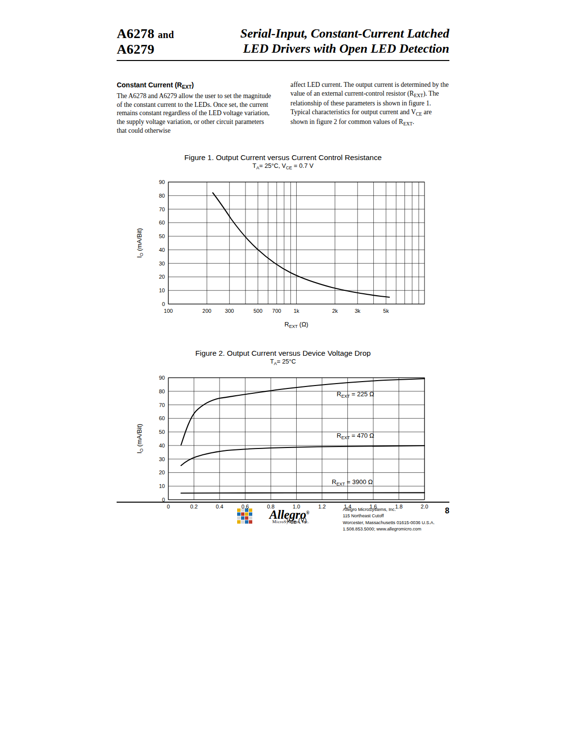A6278 and
A6279
Serial-Input, Constant-Current Latched
LED Drivers with Open LED Detection
Constant Current (REXT)
The A6278 and A6279 allow the user to set the magnitude of the constant current to the LEDs. Once set, the current remains constant regardless of the LED voltage variation, the supply voltage variation, or other circuit parameters that could otherwise
affect LED current. The output current is determined by the value of an external current-control resistor (REXT). The relationship of these parameters is shown in figure 1. Typical characteristics for output current and VCE are shown in figure 2 for common values of REXT.
Figure 1. Output Current versus Current Control Resistance
TA= 25°C, VCE = 0.7 V
90 80 70 60 50 40 30 20 10 0 100 200 300 500 700 1k 2k 3k 5k REXT (Ω) IO (mA/Bit)
Figure 2. Output Current versus Device Voltage Drop
TA= 25°C
REXT = 225 Ω REXT = 470 Ω REXT = 3900 Ω 90 80 70 60 50 40 30 20 10 0 0 0.2 0.4 0.6 0.8 1.0 1.2 1.4 1.6 1.8 2.0 VCE (V) IO (mA/Bit)
Allegro® MicroSystems, Inc.
Allegro MicroSystems, Inc.
115 Northeast Cutoff
Worcester, Massachusetts 01615-0036 U.S.A.
1.508.853.5000; www.allegromicro.com
8